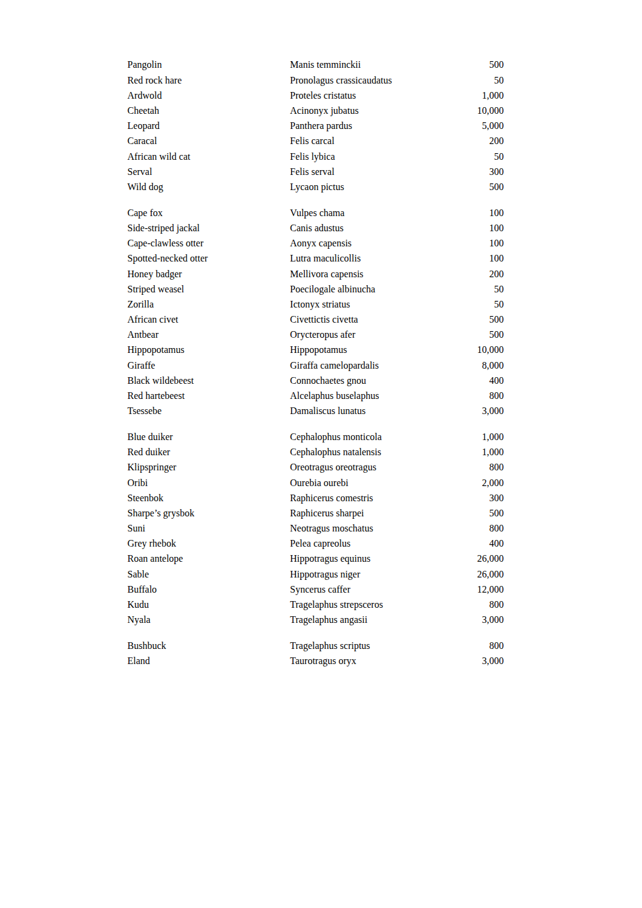| Pangolin | Manis temminckii | 500 |
| Red rock hare | Pronolagus crassicaudatus | 50 |
| Ardwold | Proteles cristatus | 1,000 |
| Cheetah | Acinonyx jubatus | 10,000 |
| Leopard | Panthera pardus | 5,000 |
| Caracal | Felis carcal | 200 |
| African wild cat | Felis lybica | 50 |
| Serval | Felis serval | 300 |
| Wild dog | Lycaon pictus | 500 |
| Cape fox | Vulpes chama | 100 |
| Side-striped jackal | Canis adustus | 100 |
| Cape-clawless otter | Aonyx capensis | 100 |
| Spotted-necked otter | Lutra maculicollis | 100 |
| Honey badger | Mellivora capensis | 200 |
| Striped weasel | Poecilogale albinucha | 50 |
| Zorilla | Ictonyx striatus | 50 |
| African civet | Civettictis civetta | 500 |
| Antbear | Orycteropus afer | 500 |
| Hippopotamus | Hippopotamus | 10,000 |
| Giraffe | Giraffa camelopardalis | 8,000 |
| Black wildebeest | Connochaetes gnou | 400 |
| Red hartebeest | Alcelaphus buselaphus | 800 |
| Tsessebe | Damaliscus lunatus | 3,000 |
| Blue duiker | Cephalophus monticola | 1,000 |
| Red duiker | Cephalophus natalensis | 1,000 |
| Klipspringer | Oreotragus oreotragus | 800 |
| Oribi | Ourebia ourebi | 2,000 |
| Steenbok | Raphicerus comestris | 300 |
| Sharpe’s grysbok | Raphicerus sharpei | 500 |
| Suni | Neotragus moschatus | 800 |
| Grey rhebok | Pelea capreolus | 400 |
| Roan antelope | Hippotragus equinus | 26,000 |
| Sable | Hippotragus niger | 26,000 |
| Buffalo | Syncerus caffer | 12,000 |
| Kudu | Tragelaphus strepsceros | 800 |
| Nyala | Tragelaphus angasii | 3,000 |
| Bushbuck | Tragelaphus scriptus | 800 |
| Eland | Taurotragus oryx | 3,000 |